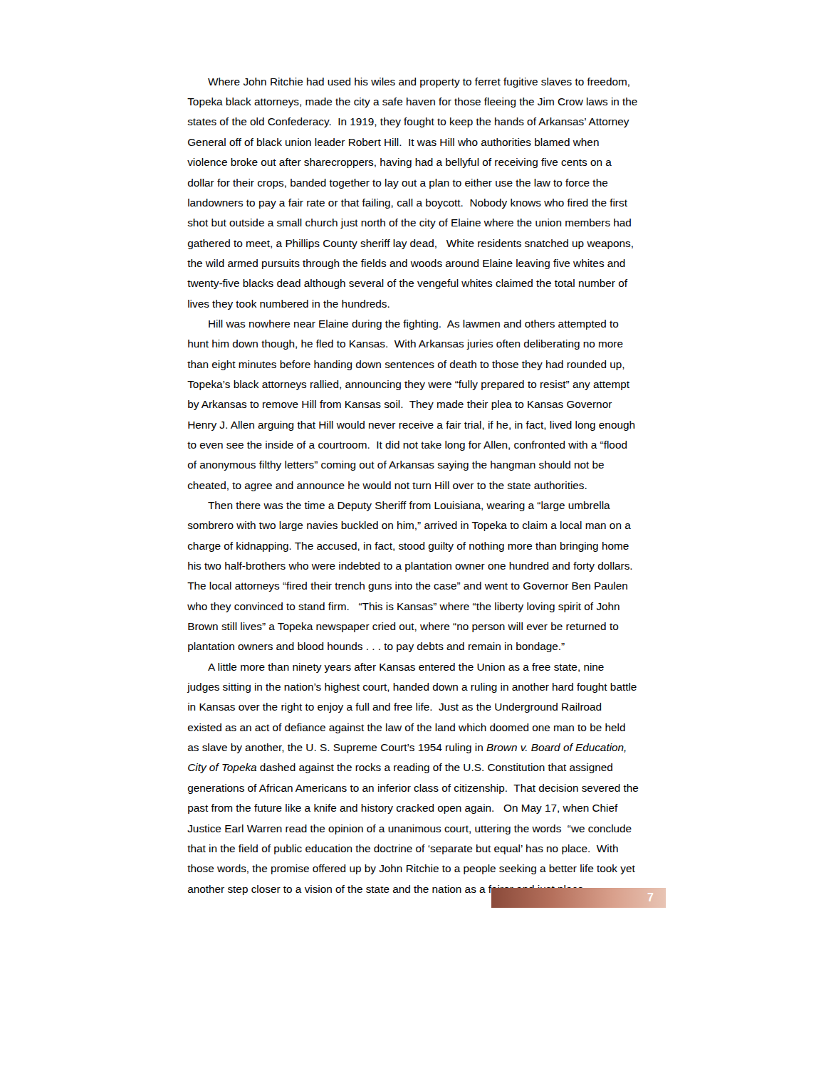Where John Ritchie had used his wiles and property to ferret fugitive slaves to freedom, Topeka black attorneys, made the city a safe haven for those fleeing the Jim Crow laws in the states of the old Confederacy. In 1919, they fought to keep the hands of Arkansas’ Attorney General off of black union leader Robert Hill. It was Hill who authorities blamed when violence broke out after sharecroppers, having had a bellyful of receiving five cents on a dollar for their crops, banded together to lay out a plan to either use the law to force the landowners to pay a fair rate or that failing, call a boycott. Nobody knows who fired the first shot but outside a small church just north of the city of Elaine where the union members had gathered to meet, a Phillips County sheriff lay dead, White residents snatched up weapons, the wild armed pursuits through the fields and woods around Elaine leaving five whites and twenty-five blacks dead although several of the vengeful whites claimed the total number of lives they took numbered in the hundreds.
Hill was nowhere near Elaine during the fighting. As lawmen and others attempted to hunt him down though, he fled to Kansas. With Arkansas juries often deliberating no more than eight minutes before handing down sentences of death to those they had rounded up, Topeka’s black attorneys rallied, announcing they were “fully prepared to resist” any attempt by Arkansas to remove Hill from Kansas soil. They made their plea to Kansas Governor Henry J. Allen arguing that Hill would never receive a fair trial, if he, in fact, lived long enough to even see the inside of a courtroom. It did not take long for Allen, confronted with a “flood of anonymous filthy letters” coming out of Arkansas saying the hangman should not be cheated, to agree and announce he would not turn Hill over to the state authorities.
Then there was the time a Deputy Sheriff from Louisiana, wearing a “large umbrella sombrero with two large navies buckled on him,” arrived in Topeka to claim a local man on a charge of kidnapping. The accused, in fact, stood guilty of nothing more than bringing home his two half-brothers who were indebted to a plantation owner one hundred and forty dollars. The local attorneys “fired their trench guns into the case” and went to Governor Ben Paulen who they convinced to stand firm. “This is Kansas” where “the liberty loving spirit of John Brown still lives” a Topeka newspaper cried out, where “no person will ever be returned to plantation owners and blood hounds . . . to pay debts and remain in bondage.”
A little more than ninety years after Kansas entered the Union as a free state, nine judges sitting in the nation’s highest court, handed down a ruling in another hard fought battle in Kansas over the right to enjoy a full and free life. Just as the Underground Railroad existed as an act of defiance against the law of the land which doomed one man to be held as slave by another, the U. S. Supreme Court’s 1954 ruling in Brown v. Board of Education, City of Topeka dashed against the rocks a reading of the U.S. Constitution that assigned generations of African Americans to an inferior class of citizenship. That decision severed the past from the future like a knife and history cracked open again. On May 17, when Chief Justice Earl Warren read the opinion of a unanimous court, uttering the words “we conclude that in the field of public education the doctrine of ‘separate but equal’ has no place. With those words, the promise offered up by John Ritchie to a people seeking a better life took yet another step closer to a vision of the state and the nation as a fairer and just place.
7